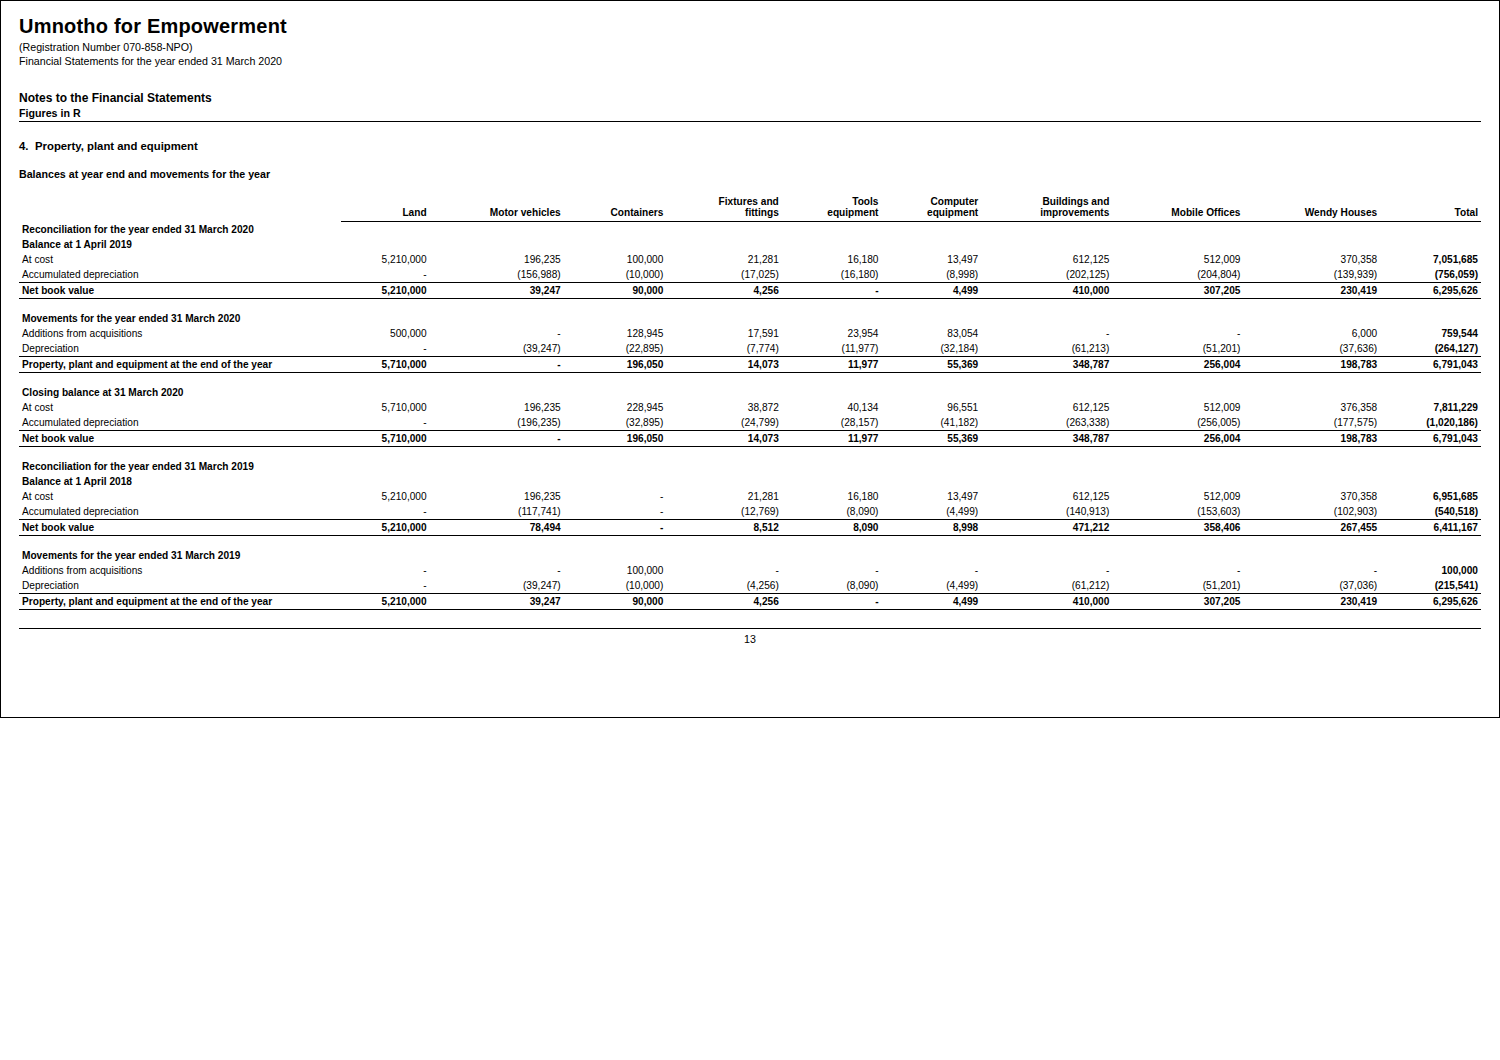Umnotho for Empowerment
(Registration Number 070-858-NPO)
Financial Statements for the year ended 31 March 2020
Notes to the Financial Statements
Figures in R
4. Property, plant and equipment
Balances at year end and movements for the year
| | Land | Motor vehicles | Containers | Fixtures and fittings | Tools equipment | Computer equipment | Buildings and improvements | Mobile Offices | Wendy Houses | Total |
| --- | --- | --- | --- | --- | --- | --- | --- | --- | --- | --- |
| Reconciliation for the year ended 31 March 2020 | |
| Balance at 1 April 2019 | |
| At cost | 5,210,000 | 196,235 | 100,000 | 21,281 | 16,180 | 13,497 | 612,125 | 512,009 | 370,358 | 7,051,685 |
| Accumulated depreciation | - | (156,988) | (10,000) | (17,025) | (16,180) | (8,998) | (202,125) | (204,804) | (139,939) | (756,059) |
| Net book value | 5,210,000 | 39,247 | 90,000 | 4,256 | - | 4,499 | 410,000 | 307,205 | 230,419 | 6,295,626 |
| Movements for the year ended 31 March 2020 | |
| Additions from acquisitions | 500,000 | - | 128,945 | 17,591 | 23,954 | 83,054 | - | - | 6,000 | 759,544 |
| Depreciation | - | (39,247) | (22,895) | (7,774) | (11,977) | (32,184) | (61,213) | (51,201) | (37,636) | (264,127) |
| Property, plant and equipment at the end of the year | 5,710,000 | - | 196,050 | 14,073 | 11,977 | 55,369 | 348,787 | 256,004 | 198,783 | 6,791,043 |
| Closing balance at 31 March 2020 | |
| At cost | 5,710,000 | 196,235 | 228,945 | 38,872 | 40,134 | 96,551 | 612,125 | 512,009 | 376,358 | 7,811,229 |
| Accumulated depreciation | - | (196,235) | (32,895) | (24,799) | (28,157) | (41,182) | (263,338) | (256,005) | (177,575) | (1,020,186) |
| Net book value | 5,710,000 | - | 196,050 | 14,073 | 11,977 | 55,369 | 348,787 | 256,004 | 198,783 | 6,791,043 |
| Reconciliation for the year ended 31 March 2019 | |
| Balance at 1 April 2018 | |
| At cost | 5,210,000 | 196,235 | - | 21,281 | 16,180 | 13,497 | 612,125 | 512,009 | 370,358 | 6,951,685 |
| Accumulated depreciation | - | (117,741) | - | (12,769) | (8,090) | (4,499) | (140,913) | (153,603) | (102,903) | (540,518) |
| Net book value | 5,210,000 | 78,494 | - | 8,512 | 8,090 | 8,998 | 471,212 | 358,406 | 267,455 | 6,411,167 |
| Movements for the year ended 31 March 2019 | |
| Additions from acquisitions | - | - | 100,000 | - | - | - | - | - | - | 100,000 |
| Depreciation | - | (39,247) | (10,000) | (4,256) | (8,090) | (4,499) | (61,212) | (51,201) | (37,036) | (215,541) |
| Property, plant and equipment at the end of the year | 5,210,000 | 39,247 | 90,000 | 4,256 | - | 4,499 | 410,000 | 307,205 | 230,419 | 6,295,626 |
13